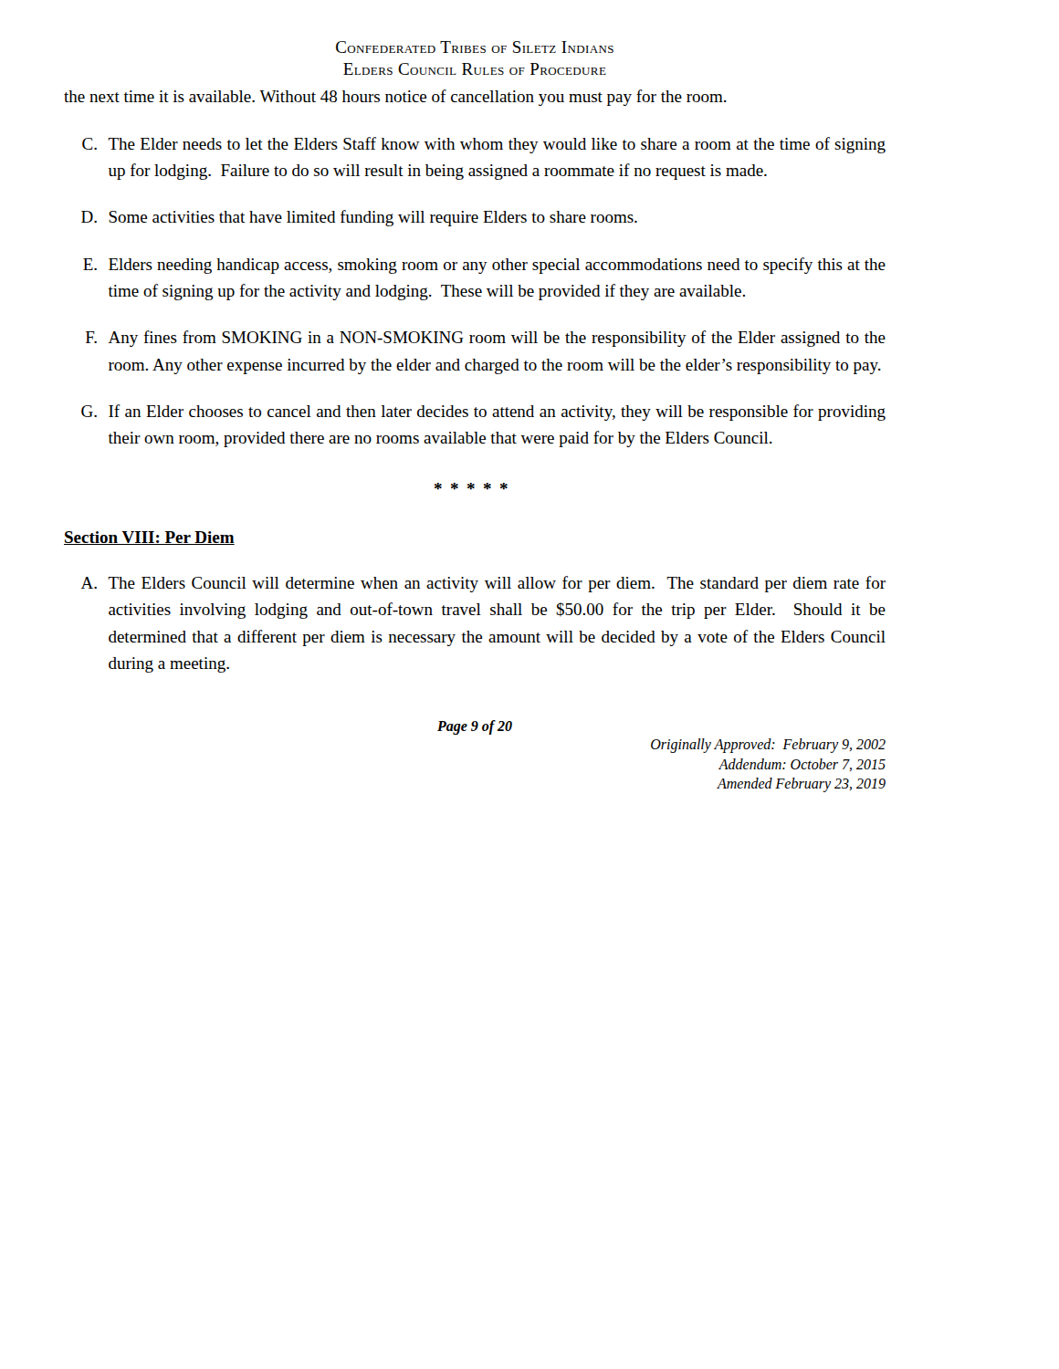Confederated Tribes of Siletz Indians Elders Council Rules of Procedure
the next time it is available. Without 48 hours notice of cancellation you must pay for the room.
The Elder needs to let the Elders Staff know with whom they would like to share a room at the time of signing up for lodging. Failure to do so will result in being assigned a roommate if no request is made.
Some activities that have limited funding will require Elders to share rooms.
Elders needing handicap access, smoking room or any other special accommodations need to specify this at the time of signing up for the activity and lodging. These will be provided if they are available.
Any fines from SMOKING in a NON-SMOKING room will be the responsibility of the Elder assigned to the room. Any other expense incurred by the elder and charged to the room will be the elder’s responsibility to pay.
If an Elder chooses to cancel and then later decides to attend an activity, they will be responsible for providing their own room, provided there are no rooms available that were paid for by the Elders Council.
*****
Section VIII: Per Diem
The Elders Council will determine when an activity will allow for per diem. The standard per diem rate for activities involving lodging and out-of-town travel shall be $50.00 for the trip per Elder. Should it be determined that a different per diem is necessary the amount will be decided by a vote of the Elders Council during a meeting.
Page 9 of 20
Originally Approved: February 9, 2002 Addendum: October 7, 2015 Amended February 23, 2019